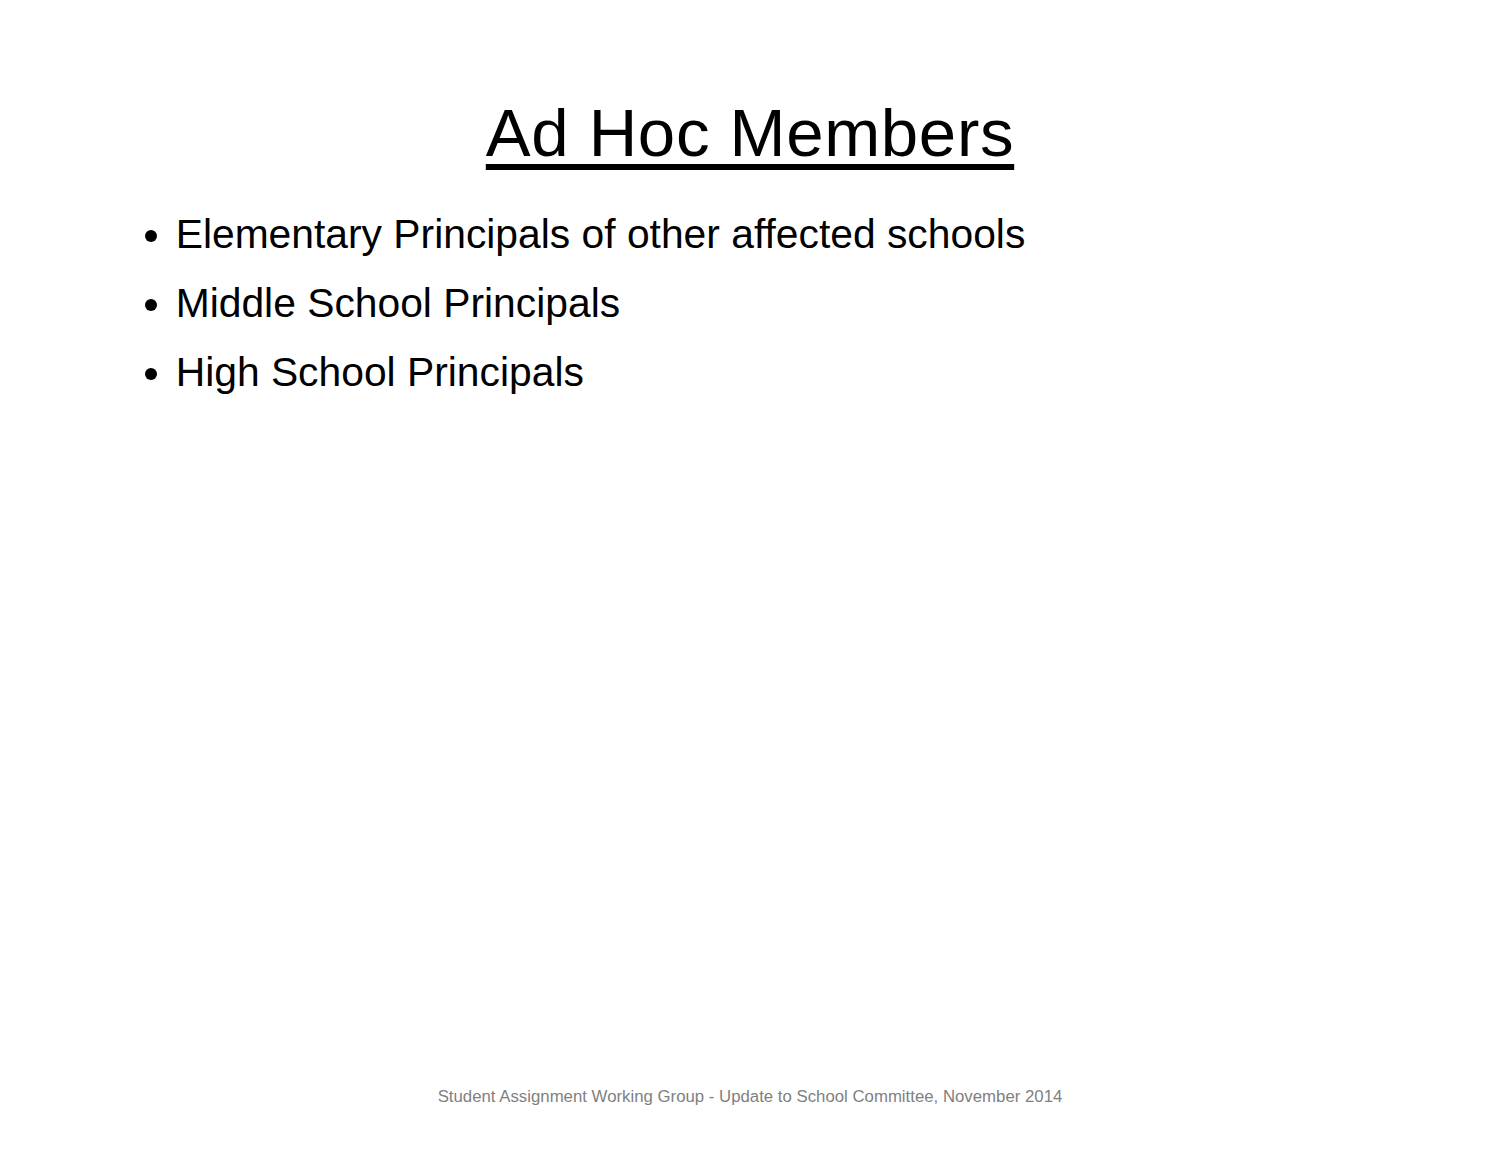Ad Hoc Members
Elementary Principals of other affected schools
Middle School Principals
High School Principals
Student Assignment Working Group - Update to School Committee, November 2014